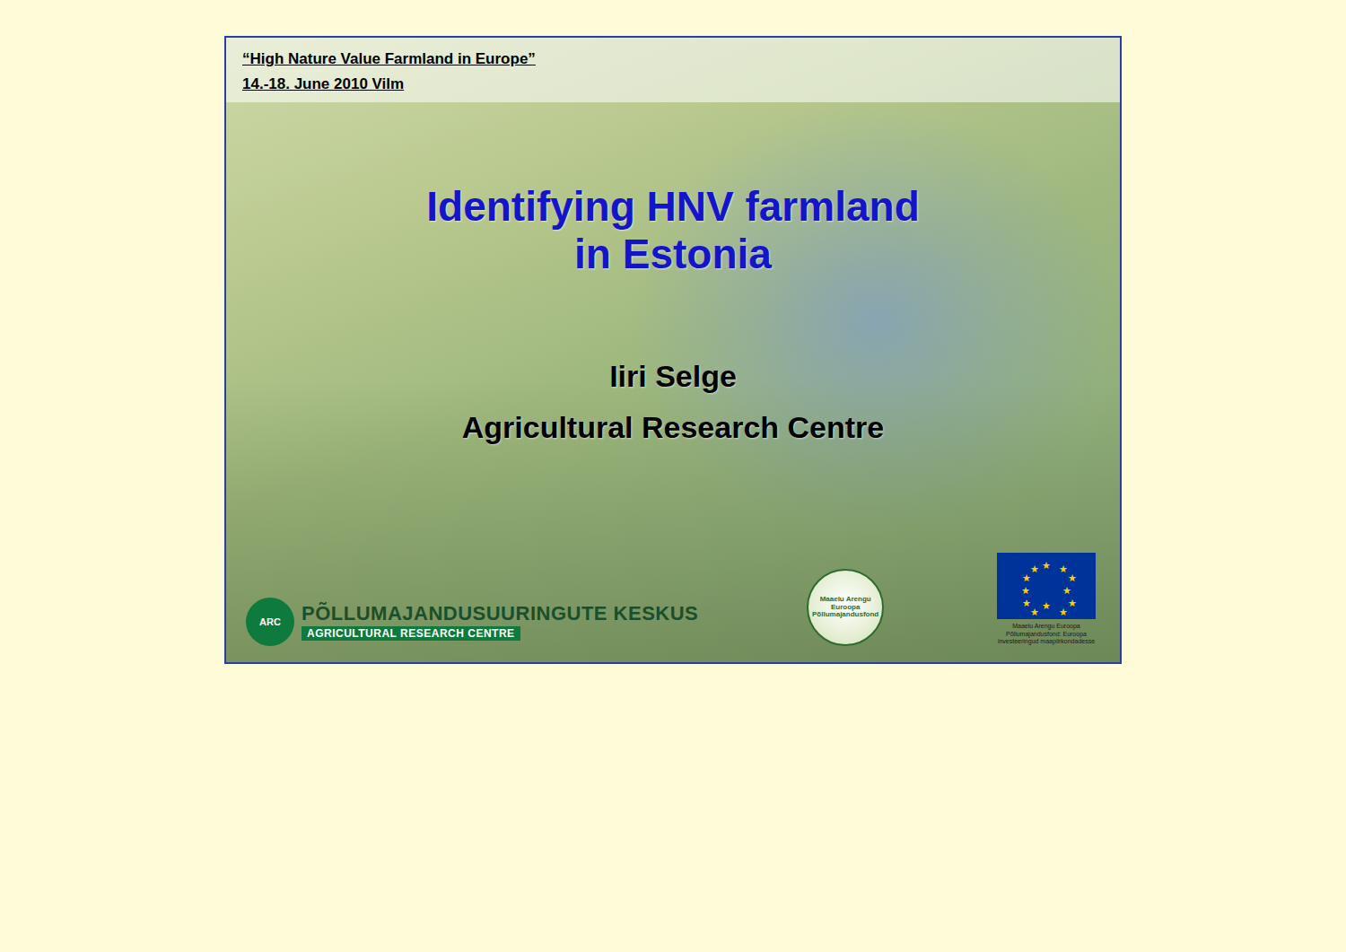“High Nature Value Farmland in Europe”
14.-18. June 2010 Vilm
Identifying HNV farmland
in Estonia
Iiri Selge
Agricultural Research Centre
ARC
PÕLLUMAJANDUSUURINGUTE KESKUS
AGRICULTURAL RESEARCH CENTRE
Maaelu Arengu Euroopa Põllumajandusfond
★ ★ ★ ★ ★ ★ ★ ★ ★ ★ ★ ★
Maaelu Arengu Euroopa Põllumajandusfond: Euroopa investeeringud maapiirkondadesse